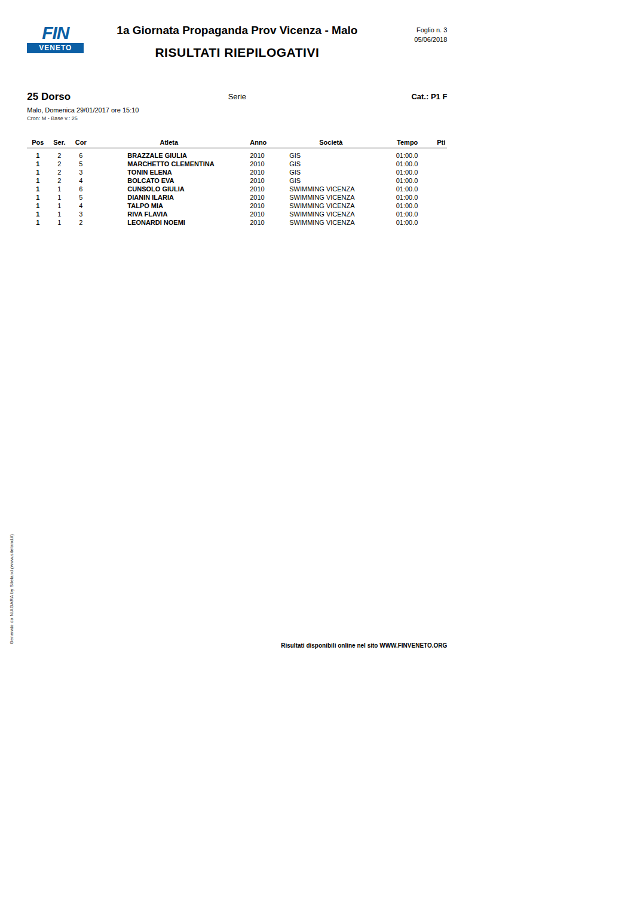FIN
VENETO
1a Giornata Propaganda Prov Vicenza - Malo
RISULTATI RIEPILOGATIVI
Foglio n. 3
05/06/2018
25 Dorso Serie Cat.: P1 F
Malo, Domenica 29/01/2017 ore 15:10
Cron: M - Base v.: 25
| Pos | Ser. | Cor | Atleta | Anno | Società | Tempo | Pti |
| --- | --- | --- | --- | --- | --- | --- | --- |
| 1 | 2 | 6 | BRAZZALE GIULIA | 2010 | GIS | 01:00.0 | |
| 1 | 2 | 5 | MARCHETTO CLEMENTINA | 2010 | GIS | 01:00.0 | |
| 1 | 2 | 3 | TONIN ELENA | 2010 | GIS | 01:00.0 | |
| 1 | 2 | 4 | BOLCATO EVA | 2010 | GIS | 01:00.0 | |
| 1 | 1 | 6 | CUNSOLO GIULIA | 2010 | SWIMMING VICENZA | 01:00.0 | |
| 1 | 1 | 5 | DIANIN ILARIA | 2010 | SWIMMING VICENZA | 01:00.0 | |
| 1 | 1 | 4 | TALPO MIA | 2010 | SWIMMING VICENZA | 01:00.0 | |
| 1 | 1 | 3 | RIVA FLAVIA | 2010 | SWIMMING VICENZA | 01:00.0 | |
| 1 | 1 | 2 | LEONARDI NOEMI | 2010 | SWIMMING VICENZA | 01:00.0 | |
Generato da NIAGARA by Siteland (www.siteland.it)
Risultati disponibili online nel sito WWW.FINVENETO.ORG